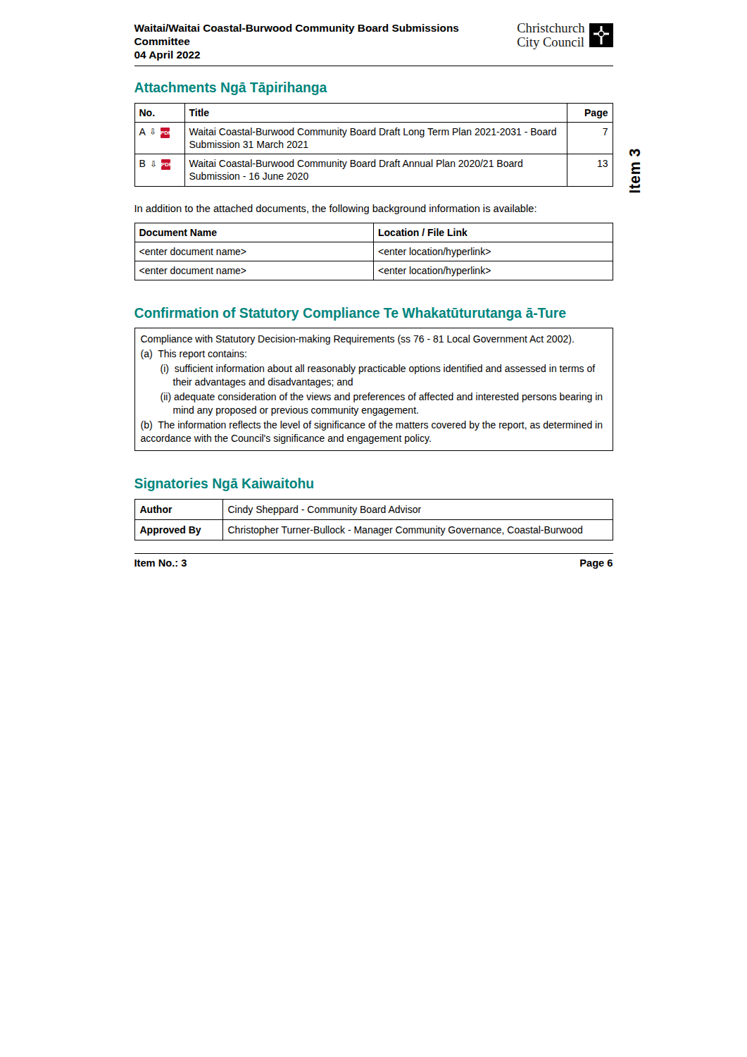Waitai/Waitai Coastal-Burwood Community Board Submissions
Committee
04 April 2022
Christchurch City Council
Item 3
Attachments Ngā Tāpirihanga
| No. | Title | Page |
| --- | --- | --- |
| A ⇩ PDF | Waitai Coastal-Burwood Community Board Draft Long Term Plan 2021-2031 - Board Submission 31 March 2021 | 7 |
| B ⇩ PDF | Waitai Coastal-Burwood Community Board Draft Annual Plan 2020/21 Board Submission - 16 June 2020 | 13 |
In addition to the attached documents, the following background information is available:
| Document Name | Location / File Link |
| --- | --- |
| <enter document name> | <enter location/hyperlink> |
| <enter document name> | <enter location/hyperlink> |
Confirmation of Statutory Compliance Te Whakatūturutanga ā-Ture
Compliance with Statutory Decision-making Requirements (ss 76 - 81 Local Government Act 2002).
(a) This report contains:
(i) sufficient information about all reasonably practicable options identified and assessed in terms of their advantages and disadvantages; and
(ii) adequate consideration of the views and preferences of affected and interested persons bearing in mind any proposed or previous community engagement.
(b) The information reflects the level of significance of the matters covered by the report, as determined in accordance with the Council's significance and engagement policy.
Signatories Ngā Kaiwaitohu
| Author | Cindy Sheppard - Community Board Advisor |
| Approved By | Christopher Turner-Bullock - Manager Community Governance, Coastal-Burwood |
Item No.: 3
Page 6